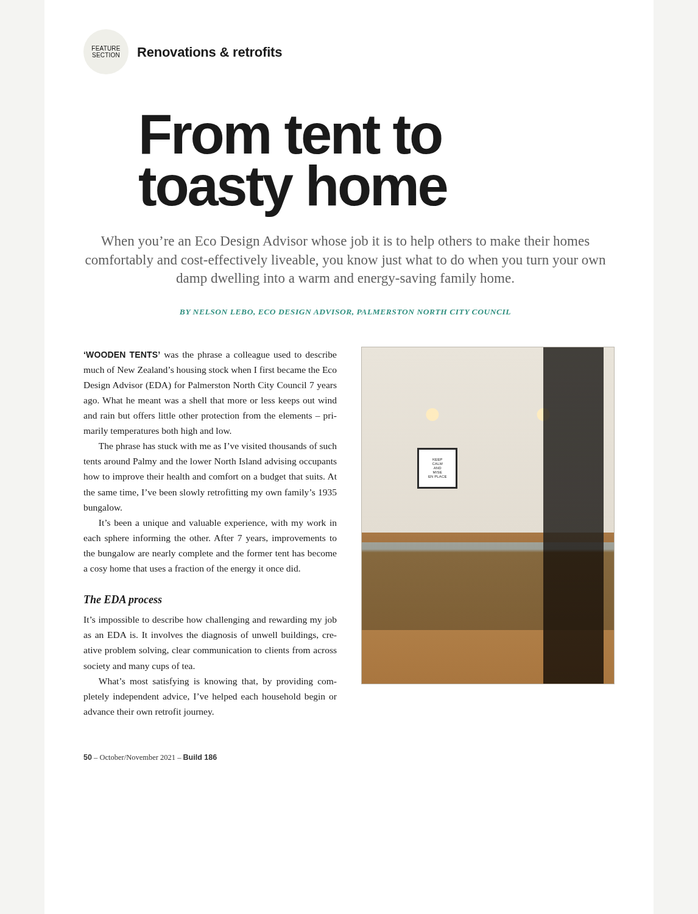Feature Section
Renovations & retrofits
From tent to
toasty home
When you’re an Eco Design Advisor whose job it is to help others to make their homes comfortably and cost-effectively liveable, you know just what to do when you turn your own damp dwelling into a warm and energy-saving family home.
By Nelson Lebo, Eco Design Advisor, Palmerston North City Council
‘WOODEN TENTS’ was the phrase a colleague used to describe much of New Zealand’s housing stock when I first became the Eco Design Advisor (EDA) for Palmerston North City Council 7 years ago. What he meant was a shell that more or less keeps out wind and rain but offers little other protection from the elements – primarily temperatures both high and low.
The phrase has stuck with me as I’ve visited thousands of such tents around Palmy and the lower North Island advising occupants how to improve their health and comfort on a budget that suits. At the same time, I’ve been slowly retrofitting my own family’s 1935 bungalow.
It’s been a unique and valuable experience, with my work in each sphere informing the other. After 7 years, improvements to the bungalow are nearly complete and the former tent has become a cosy home that uses a fraction of the energy it once did.
The EDA process
It’s impossible to describe how challenging and rewarding my job as an EDA is. It involves the diagnosis of unwell buildings, creative problem solving, clear communication to clients from across society and many cups of tea.
What’s most satisfying is knowing that, by providing completely independent advice, I’ve helped each household begin or advance their own retrofit journey.
KEEP
CALM
AND
MISE
EN PLACE
50 – October/November 2021 – Build 186